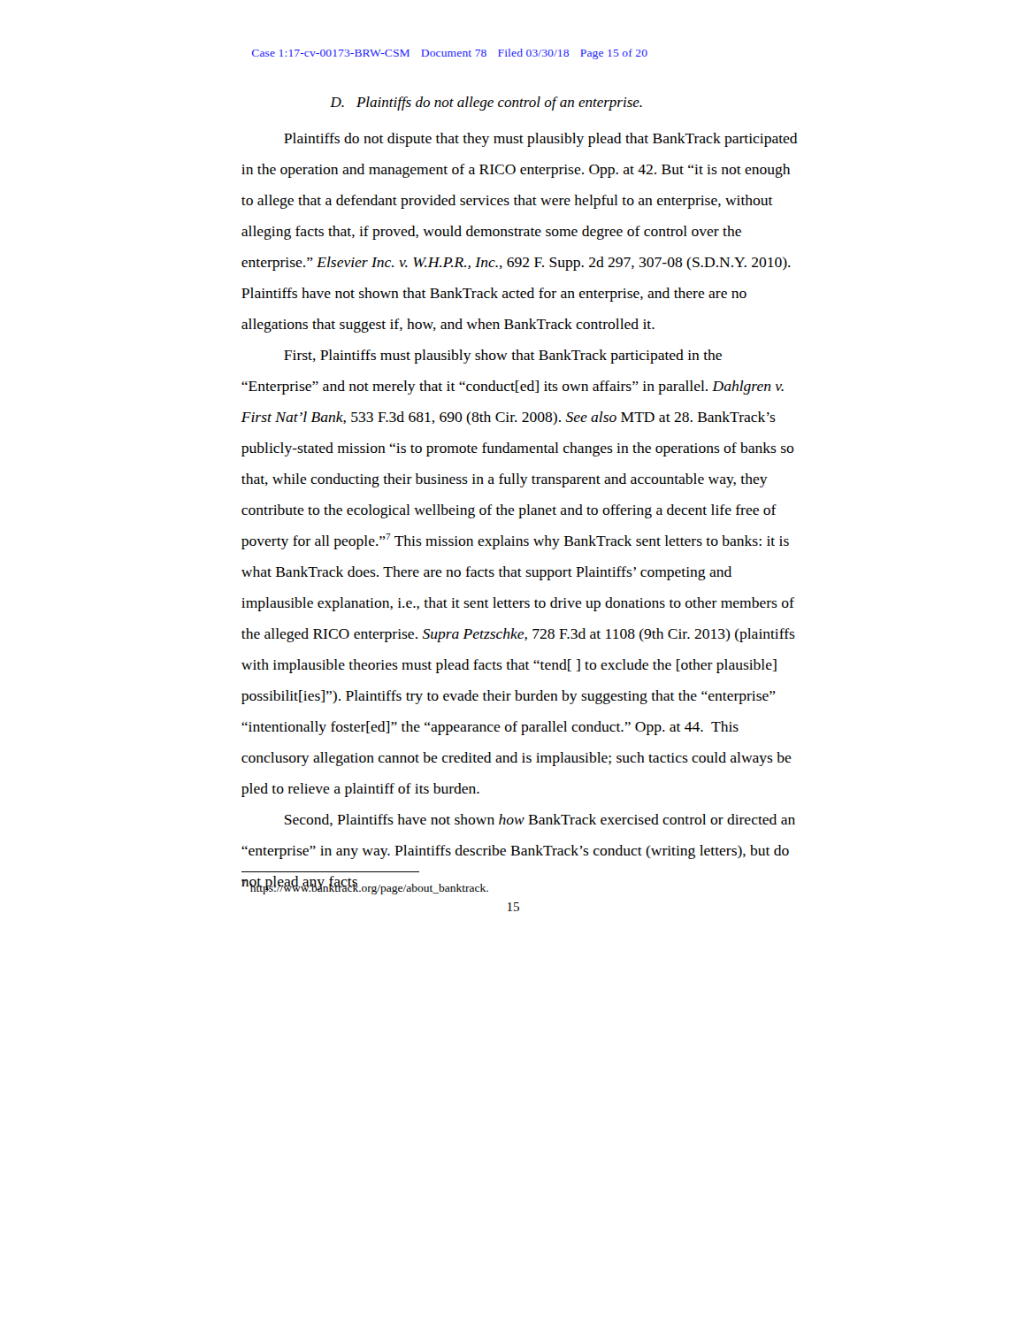Case 1:17-cv-00173-BRW-CSM Document 78 Filed 03/30/18 Page 15 of 20
D. Plaintiffs do not allege control of an enterprise.
Plaintiffs do not dispute that they must plausibly plead that BankTrack participated in the operation and management of a RICO enterprise. Opp. at 42. But “it is not enough to allege that a defendant provided services that were helpful to an enterprise, without alleging facts that, if proved, would demonstrate some degree of control over the enterprise.” Elsevier Inc. v. W.H.P.R., Inc., 692 F. Supp. 2d 297, 307-08 (S.D.N.Y. 2010). Plaintiffs have not shown that BankTrack acted for an enterprise, and there are no allegations that suggest if, how, and when BankTrack controlled it.
First, Plaintiffs must plausibly show that BankTrack participated in the “Enterprise” and not merely that it “conduct[ed] its own affairs” in parallel. Dahlgren v. First Nat’l Bank, 533 F.3d 681, 690 (8th Cir. 2008). See also MTD at 28. BankTrack’s publicly-stated mission “is to promote fundamental changes in the operations of banks so that, while conducting their business in a fully transparent and accountable way, they contribute to the ecological wellbeing of the planet and to offering a decent life free of poverty for all people.”7 This mission explains why BankTrack sent letters to banks: it is what BankTrack does. There are no facts that support Plaintiffs’ competing and implausible explanation, i.e., that it sent letters to drive up donations to other members of the alleged RICO enterprise. Supra Petzschke, 728 F.3d at 1108 (9th Cir. 2013) (plaintiffs with implausible theories must plead facts that “tend[ ] to exclude the [other plausible] possibilit[ies]”). Plaintiffs try to evade their burden by suggesting that the “enterprise” “intentionally foster[ed]” the “appearance of parallel conduct.” Opp. at 44. This conclusory allegation cannot be credited and is implausible; such tactics could always be pled to relieve a plaintiff of its burden.
Second, Plaintiffs have not shown how BankTrack exercised control or directed an “enterprise” in any way. Plaintiffs describe BankTrack’s conduct (writing letters), but do not plead any facts
7 https://www.banktrack.org/page/about_banktrack.
15